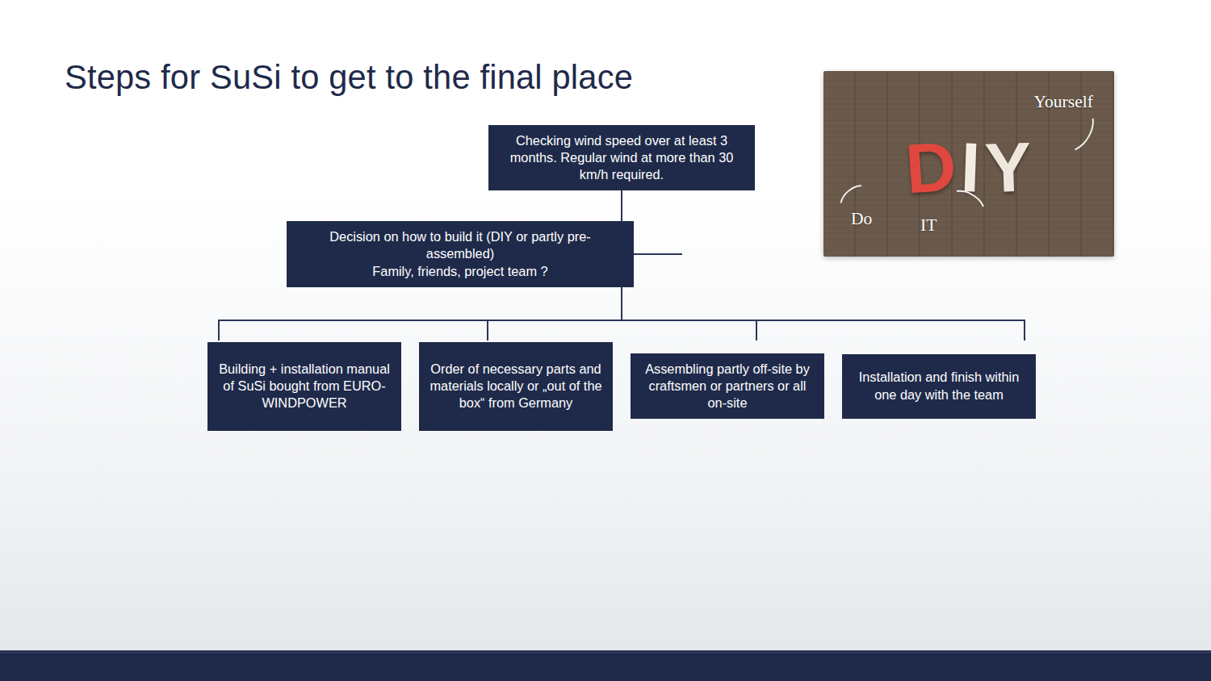Steps for SuSi to get to the final place
Yourself Do IT
D I Y
Checking wind speed over at least 3 months. Regular wind at more than 30 km/h required.
Decision on how to build it (DIY or partly pre-assembled)
Family, friends, project team ?
Building + installation manual of SuSi bought from EURO-WINDPOWER
Order of necessary parts and materials locally or „out of the box“ from Germany
Assembling partly off-site by craftsmen or partners or all on-site
Installation and finish within one day with the team